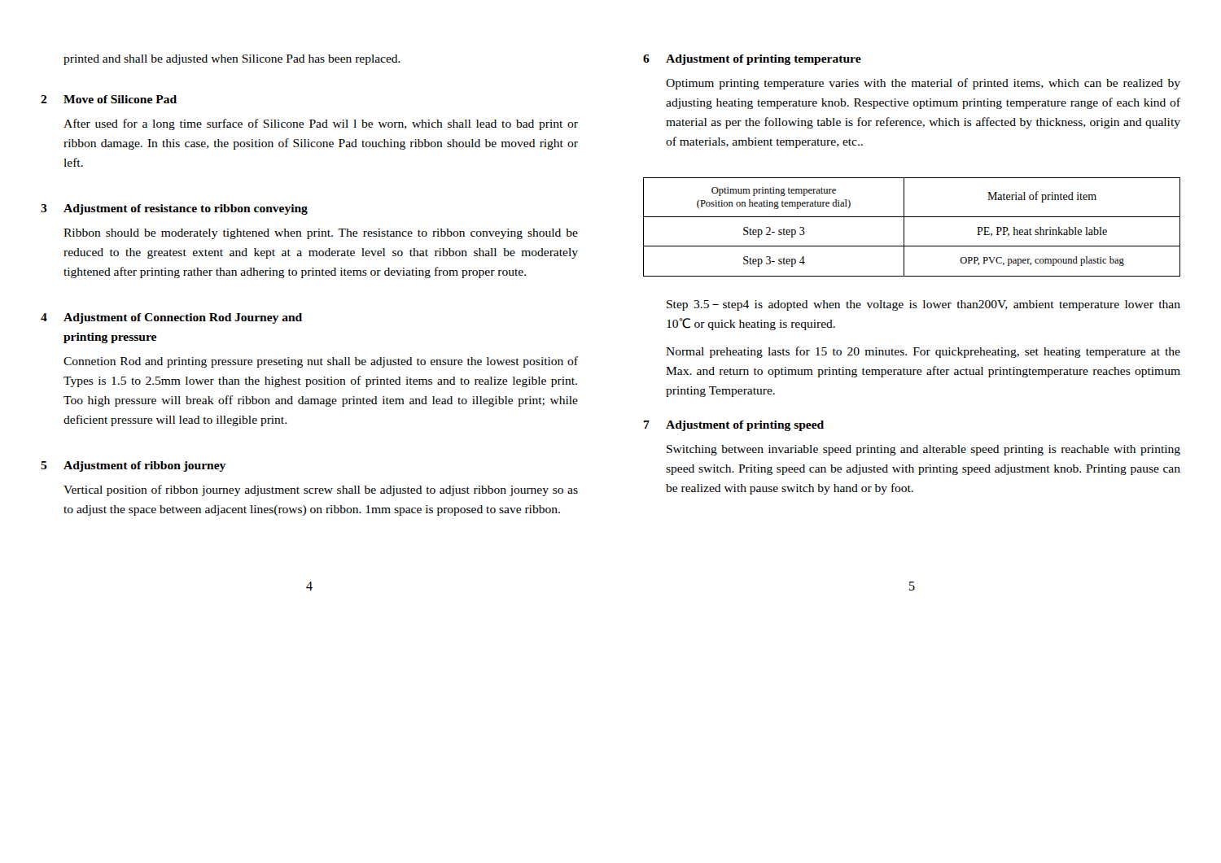printed and shall be adjusted when Silicone Pad has been replaced.
2
Move of Silicone Pad
After used for a long time surface of Silicone Pad wil l be worn, which shall lead to bad print or ribbon damage. In this case, the position of Silicone Pad touching ribbon should be moved right or left.
3
Adjustment of resistance to ribbon conveying
Ribbon should be moderately tightened when print. The resistance to ribbon conveying should be reduced to the greatest extent and kept at a moderate level so that ribbon shall be moderately tightened after printing rather than adhering to printed items or deviating from proper route.
4
Adjustment of Connection Rod Journey and
printing pressure
Connetion Rod and printing pressure preseting nut shall be adjusted to ensure the lowest position of Types is 1.5 to 2.5mm lower than the highest position of printed items and to realize legible print. Too high pressure will break off ribbon and damage printed item and lead to illegible print; while deficient pressure will lead to illegible print.
5
Adjustment of ribbon journey
Vertical position of ribbon journey adjustment screw shall be adjusted to adjust ribbon journey so as to adjust the space between adjacent lines(rows) on ribbon. 1mm space is proposed to save ribbon.
4
6
Adjustment of printing temperature
Optimum printing temperature varies with the material of printed items, which can be realized by adjusting heating temperature knob. Respective optimum printing temperature range of each kind of material as per the following table is for reference, which is affected by thickness, origin and quality of materials, ambient temperature, etc..
| Optimum printing temperature (Position on heating temperature dial) | Material of printed item |
| --- | --- |
| Step 2- step 3 | PE, PP, heat shrinkable lable |
| Step 3- step 4 | OPP, PVC, paper, compound plastic bag |
Step 3.5－step4 is adopted when the voltage is lower than200V, ambient temperature lower than 10℃ or quick heating is required.
Normal preheating lasts for 15 to 20 minutes. For quickpreheating, set heating temperature at the Max. and return to optimum printing temperature after actual printingtemperature reaches optimum printing Temperature.
7
Adjustment of printing speed
Switching between invariable speed printing and alterable speed printing is reachable with printing speed switch. Priting speed can be adjusted with printing speed adjustment knob. Printing pause can be realized with pause switch by hand or by foot.
5